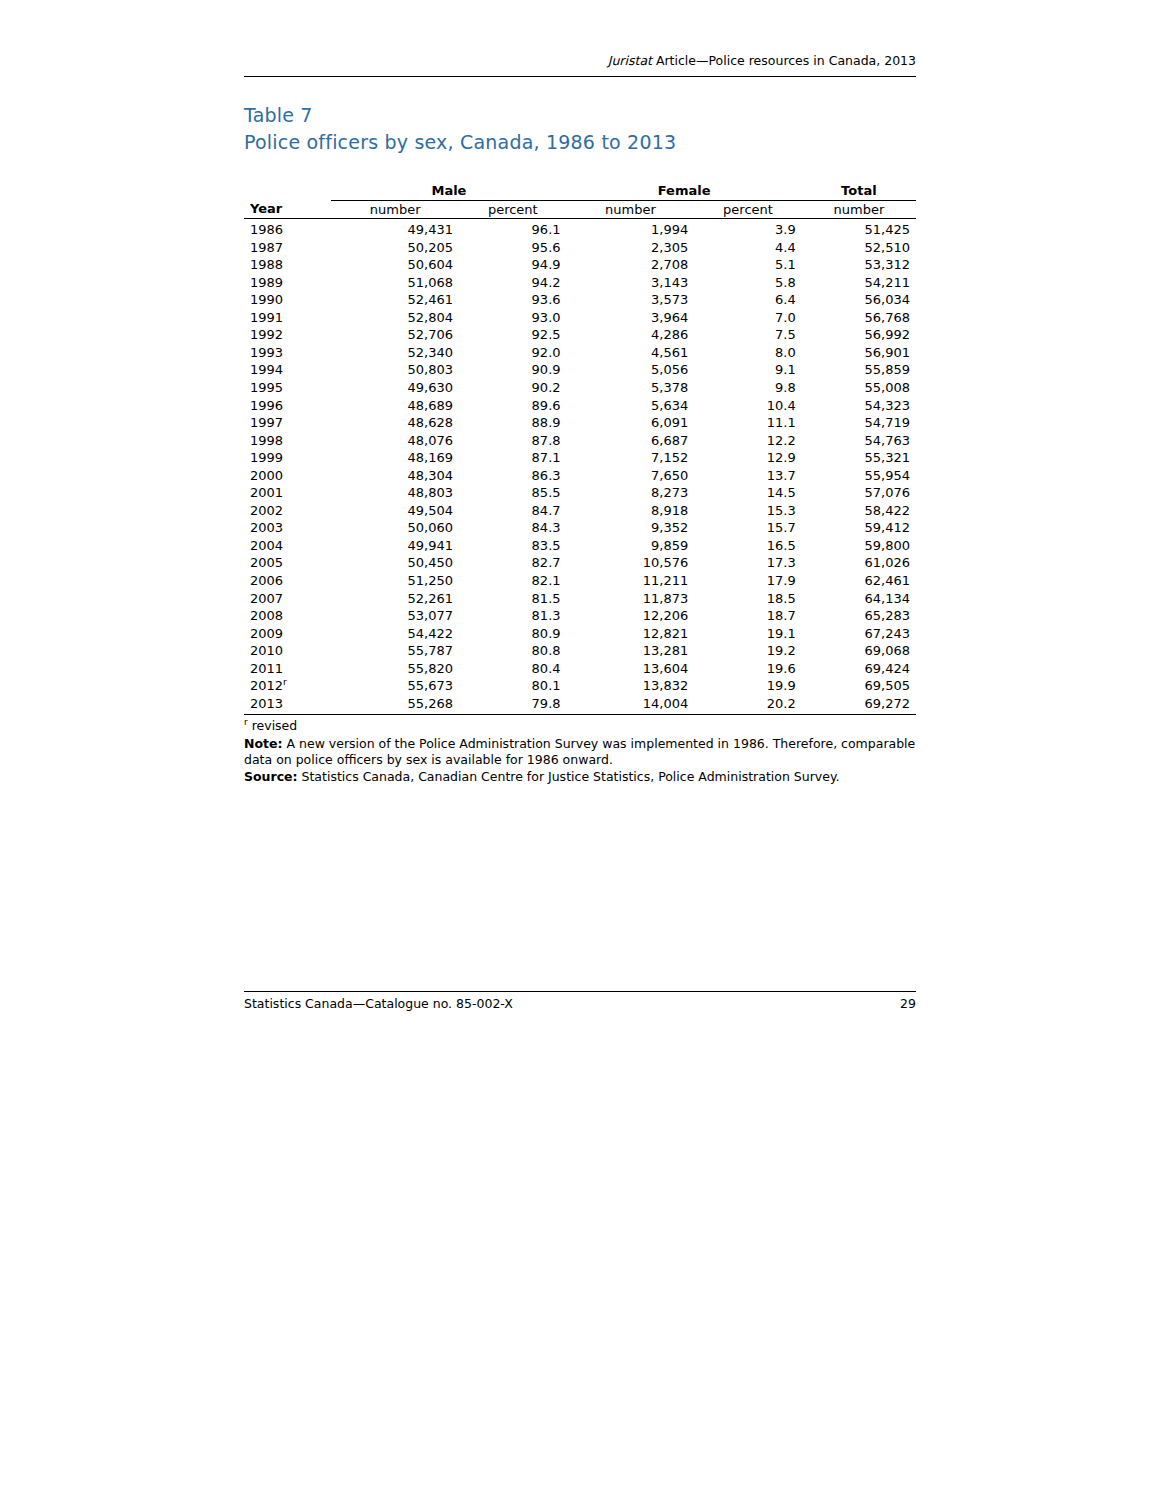Juristat Article—Police resources in Canada, 2013
Table 7
Police officers by sex, Canada, 1986 to 2013
| | Male | Female | Total |
| --- | --- | --- | --- |
| Year | number | percent | number | percent | number |
| 1986 | 49,431 | 96.1 | 1,994 | 3.9 | 51,425 |
| 1987 | 50,205 | 95.6 | 2,305 | 4.4 | 52,510 |
| 1988 | 50,604 | 94.9 | 2,708 | 5.1 | 53,312 |
| 1989 | 51,068 | 94.2 | 3,143 | 5.8 | 54,211 |
| 1990 | 52,461 | 93.6 | 3,573 | 6.4 | 56,034 |
| 1991 | 52,804 | 93.0 | 3,964 | 7.0 | 56,768 |
| 1992 | 52,706 | 92.5 | 4,286 | 7.5 | 56,992 |
| 1993 | 52,340 | 92.0 | 4,561 | 8.0 | 56,901 |
| 1994 | 50,803 | 90.9 | 5,056 | 9.1 | 55,859 |
| 1995 | 49,630 | 90.2 | 5,378 | 9.8 | 55,008 |
| 1996 | 48,689 | 89.6 | 5,634 | 10.4 | 54,323 |
| 1997 | 48,628 | 88.9 | 6,091 | 11.1 | 54,719 |
| 1998 | 48,076 | 87.8 | 6,687 | 12.2 | 54,763 |
| 1999 | 48,169 | 87.1 | 7,152 | 12.9 | 55,321 |
| 2000 | 48,304 | 86.3 | 7,650 | 13.7 | 55,954 |
| 2001 | 48,803 | 85.5 | 8,273 | 14.5 | 57,076 |
| 2002 | 49,504 | 84.7 | 8,918 | 15.3 | 58,422 |
| 2003 | 50,060 | 84.3 | 9,352 | 15.7 | 59,412 |
| 2004 | 49,941 | 83.5 | 9,859 | 16.5 | 59,800 |
| 2005 | 50,450 | 82.7 | 10,576 | 17.3 | 61,026 |
| 2006 | 51,250 | 82.1 | 11,211 | 17.9 | 62,461 |
| 2007 | 52,261 | 81.5 | 11,873 | 18.5 | 64,134 |
| 2008 | 53,077 | 81.3 | 12,206 | 18.7 | 65,283 |
| 2009 | 54,422 | 80.9 | 12,821 | 19.1 | 67,243 |
| 2010 | 55,787 | 80.8 | 13,281 | 19.2 | 69,068 |
| 2011 | 55,820 | 80.4 | 13,604 | 19.6 | 69,424 |
| 2012 r | 55,673 | 80.1 | 13,832 | 19.9 | 69,505 |
| 2013 | 55,268 | 79.8 | 14,004 | 20.2 | 69,272 |
r revised
Note: A new version of the Police Administration Survey was implemented in 1986. Therefore, comparable data on police officers by sex is available for 1986 onward.
Source: Statistics Canada, Canadian Centre for Justice Statistics, Police Administration Survey.
Statistics Canada—Catalogue no. 85-002-X 29